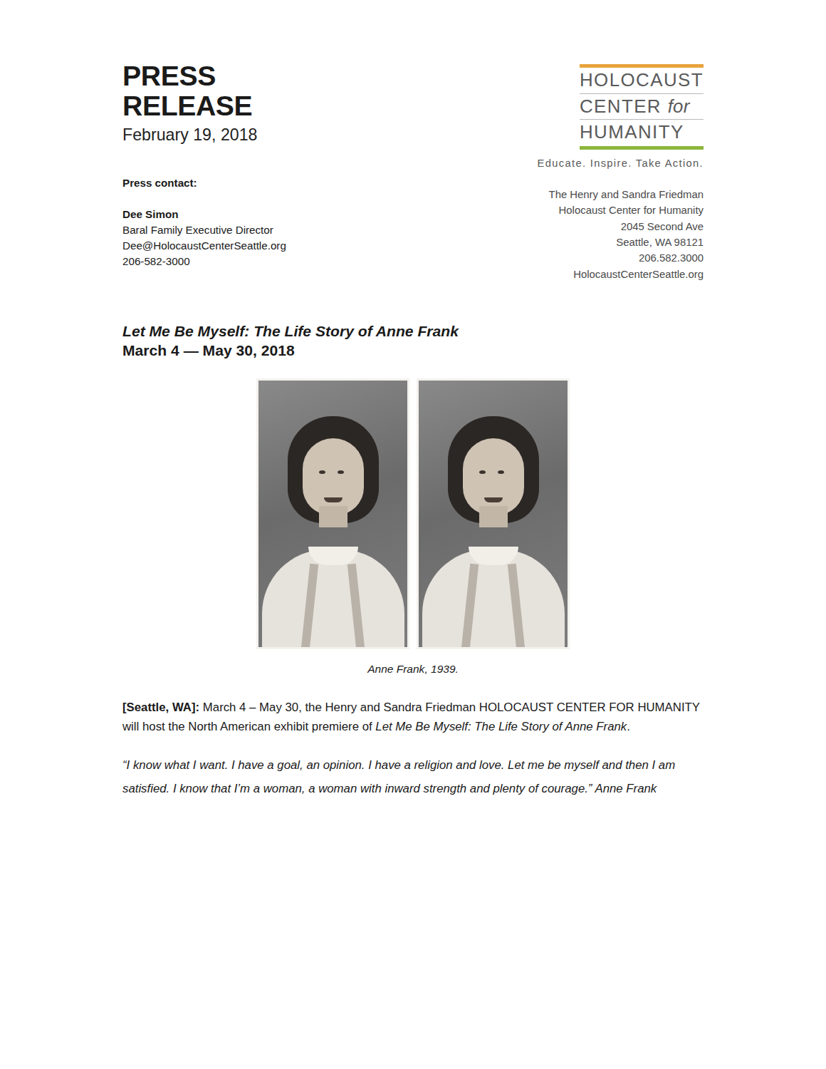PRESS
RELEASE
February 19, 2018
Press contact:
Dee Simon
Baral Family Executive Director
Dee@HolocaustCenterSeattle.org
206-582-3000
HOLOCAUST
CENTER for
HUMANITY
Educate. Inspire. Take Action.
The Henry and Sandra Friedman
Holocaust Center for Humanity
2045 Second Ave
Seattle, WA 98121
206.582.3000
HolocaustCenterSeattle.org
Let Me Be Myself: The Life Story of Anne Frank
March 4 — May 30, 2018
Anne Frank, 1939.
[Seattle, WA]: March 4 – May 30, the Henry and Sandra Friedman HOLOCAUST CENTER FOR HUMANITY will host the North American exhibit premiere of Let Me Be Myself: The Life Story of Anne Frank.
“I know what I want. I have a goal, an opinion. I have a religion and love. Let me be myself and then I am satisfied. I know that I’m a woman, a woman with inward strength and plenty of courage.” Anne Frank